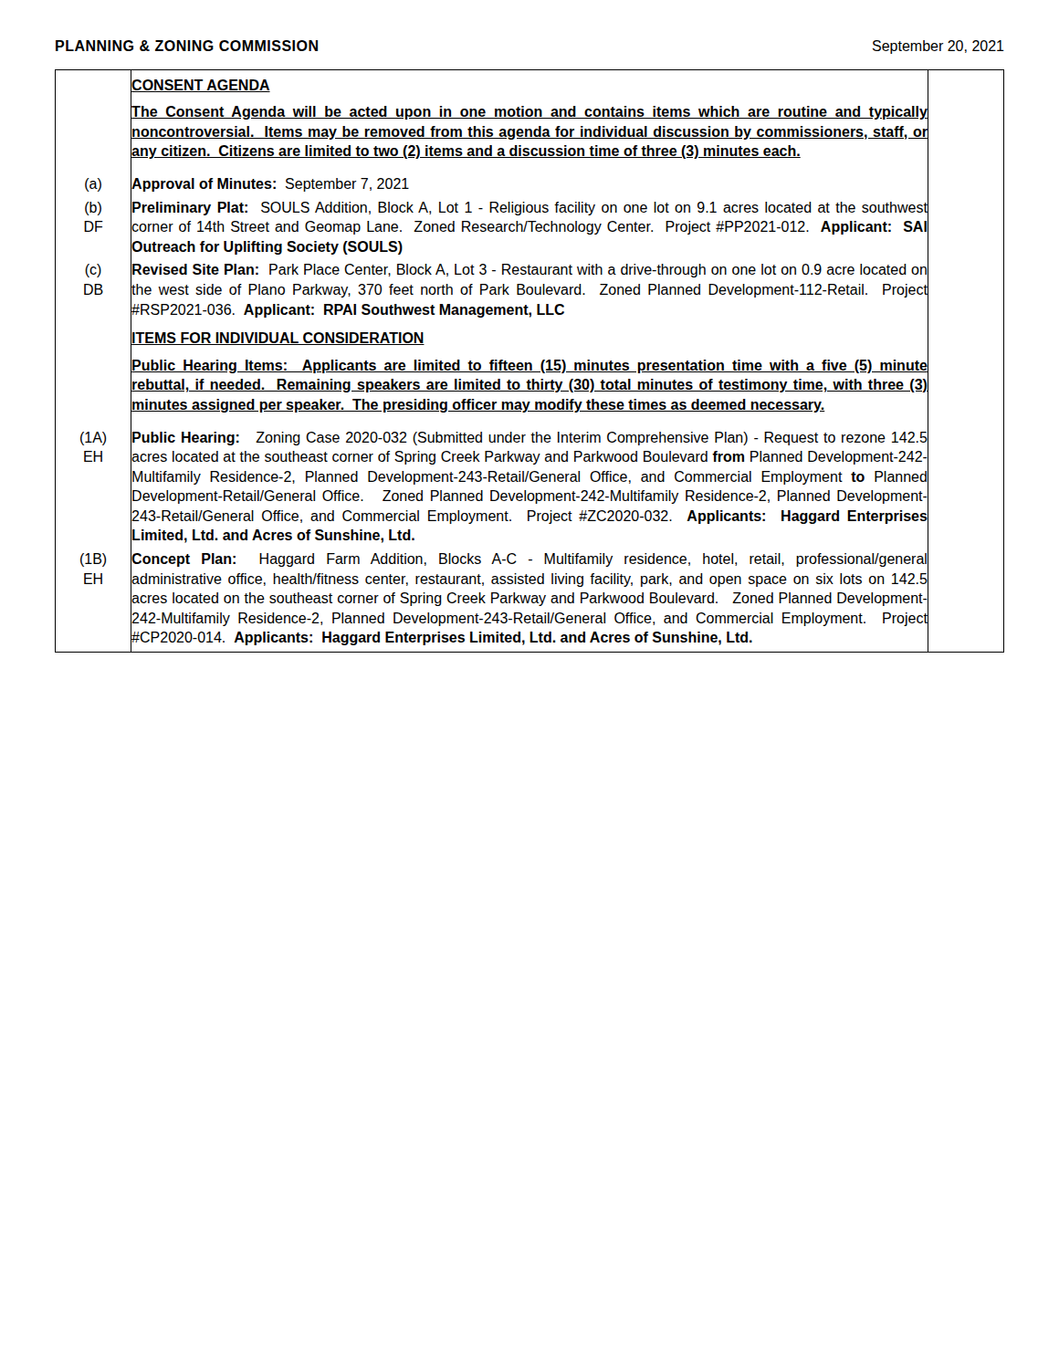PLANNING & ZONING COMMISSION
September 20, 2021
| | CONSENT AGENDA The Consent Agenda will be acted upon in one motion and contains items which are routine and typically noncontroversial. Items may be removed from this agenda for individual discussion by commissioners, staff, or any citizen. Citizens are limited to two (2) items and a discussion time of three (3) minutes each. | |
| (a) | Approval of Minutes: September 7, 2021 | |
| (b) DF | Preliminary Plat: SOULS Addition, Block A, Lot 1 - Religious facility on one lot on 9.1 acres located at the southwest corner of 14th Street and Geomap Lane. Zoned Research/Technology Center. Project #PP2021-012. Applicant: SAI Outreach for Uplifting Society (SOULS) | |
| (c) DB | Revised Site Plan: Park Place Center, Block A, Lot 3 - Restaurant with a drive-through on one lot on 0.9 acre located on the west side of Plano Parkway, 370 feet north of Park Boulevard. Zoned Planned Development-112-Retail. Project #RSP2021-036. Applicant: RPAI Southwest Management, LLC | |
| | ITEMS FOR INDIVIDUAL CONSIDERATION Public Hearing Items: Applicants are limited to fifteen (15) minutes presentation time with a five (5) minute rebuttal, if needed. Remaining speakers are limited to thirty (30) total minutes of testimony time, with three (3) minutes assigned per speaker. The presiding officer may modify these times as deemed necessary. | |
| (1A) EH | Public Hearing: Zoning Case 2020-032 (Submitted under the Interim Comprehensive Plan) - Request to rezone 142.5 acres located at the southeast corner of Spring Creek Parkway and Parkwood Boulevard from Planned Development-242-Multifamily Residence-2, Planned Development-243-Retail/General Office, and Commercial Employment to Planned Development-Retail/General Office. Zoned Planned Development-242-Multifamily Residence-2, Planned Development-243-Retail/General Office, and Commercial Employment. Project #ZC2020-032. Applicants: Haggard Enterprises Limited, Ltd. and Acres of Sunshine, Ltd. | |
| (1B) EH | Concept Plan: Haggard Farm Addition, Blocks A-C - Multifamily residence, hotel, retail, professional/general administrative office, health/fitness center, restaurant, assisted living facility, park, and open space on six lots on 142.5 acres located on the southeast corner of Spring Creek Parkway and Parkwood Boulevard. Zoned Planned Development-242-Multifamily Residence-2, Planned Development-243-Retail/General Office, and Commercial Employment. Project #CP2020-014. Applicants: Haggard Enterprises Limited, Ltd. and Acres of Sunshine, Ltd. | |